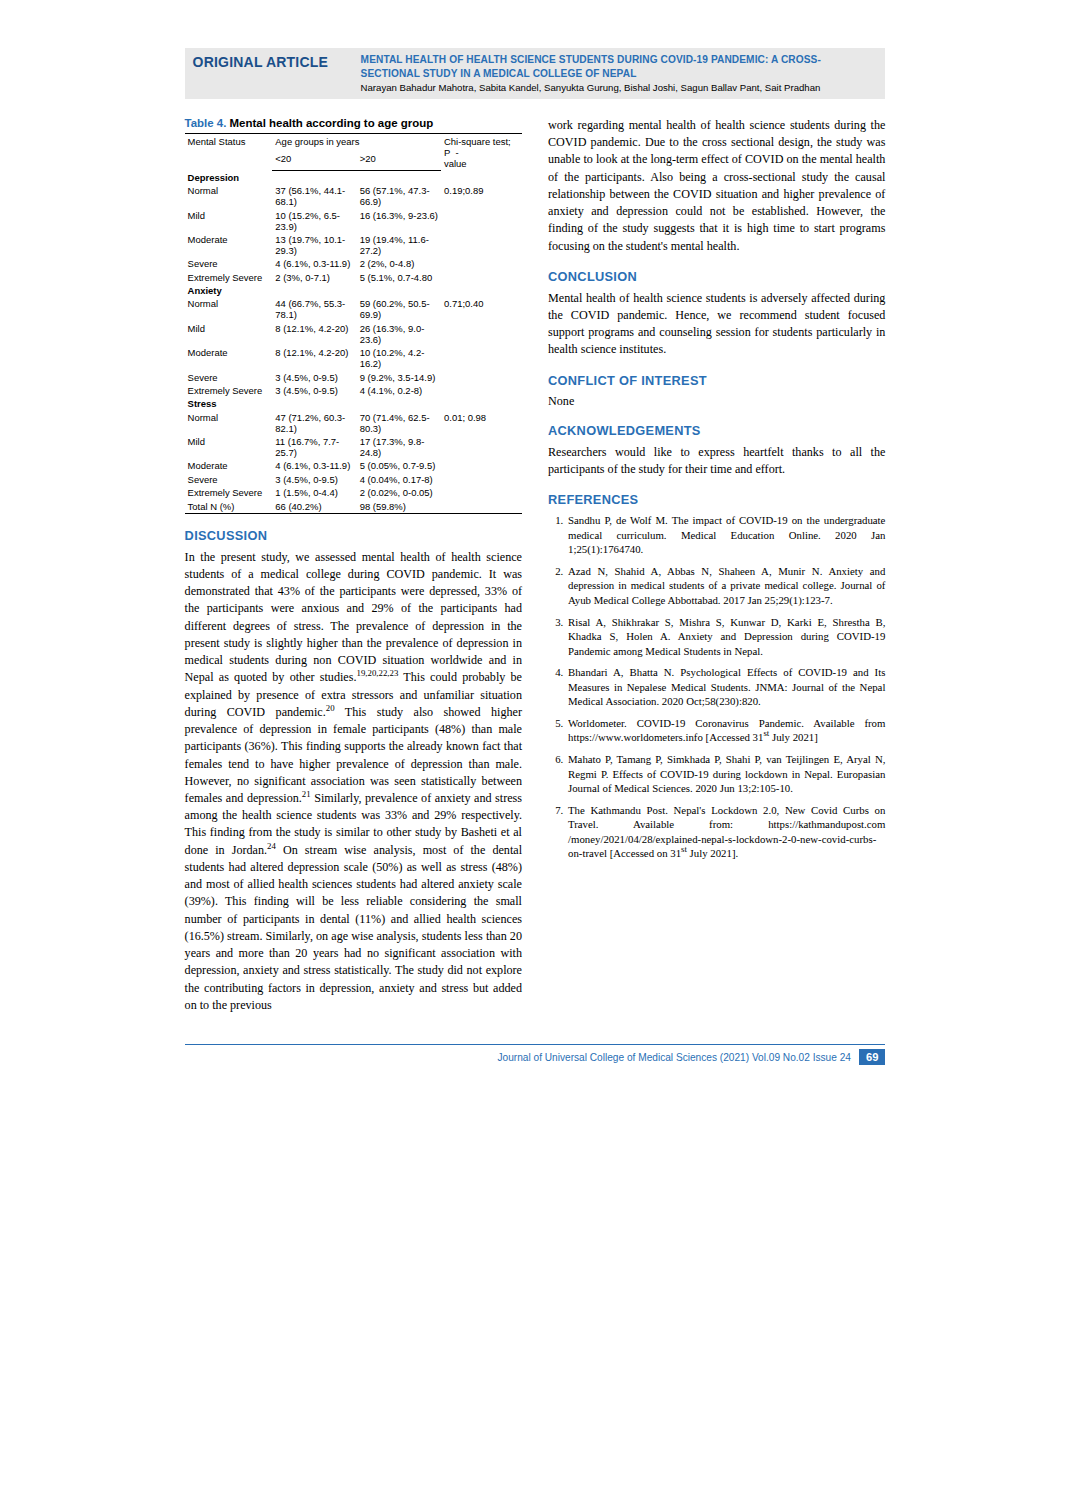ORIGINAL ARTICLE
MENTAL HEALTH OF HEALTH SCIENCE STUDENTS DURING COVID-19 PANDEMIC: A CROSS-SECTIONAL STUDY IN A MEDICAL COLLEGE OF NEPAL
Narayan Bahadur Mahotra, Sabita Kandel, Sanyukta Gurung, Bishal Joshi, Sagun Ballav Pant, Sait Pradhan
Table 4. Mental health according to age group
| Mental Status | Age groups in years | Chi-square test; P - value |
| --- | --- | --- |
| <20 | >20 |
| Depression |
| Normal | 37 (56.1%, 44.1-68.1) | 56 (57.1%, 47.3-66.9) | 0.19;0.89 |
| Mild | 10 (15.2%, 6.5-23.9) | 16 (16.3%, 9-23.6) | |
| Moderate | 13 (19.7%, 10.1-29.3) | 19 (19.4%, 11.6-27.2) | |
| Severe | 4 (6.1%, 0.3-11.9) | 2 (2%, 0-4.8) | |
| Extremely Severe | 2 (3%, 0-7.1) | 5 (5.1%, 0.7-4.80 | |
| Anxiety |
| Normal | 44 (66.7%, 55.3-78.1) | 59 (60.2%, 50.5-69.9) | 0.71;0.40 |
| Mild | 8 (12.1%, 4.2-20) | 26 (16.3%, 9.0-23.6) | |
| Moderate | 8 (12.1%, 4.2-20) | 10 (10.2%, 4.2-16.2) | |
| Severe | 3 (4.5%, 0-9.5) | 9 (9.2%, 3.5-14.9) | |
| Extremely Severe | 3 (4.5%, 0-9.5) | 4 (4.1%, 0.2-8) | |
| Stress |
| Normal | 47 (71.2%, 60.3-82.1) | 70 (71.4%, 62.5-80.3) | 0.01; 0.98 |
| Mild | 11 (16.7%, 7.7-25.7) | 17 (17.3%, 9.8-24.8) | |
| Moderate | 4 (6.1%, 0.3-11.9) | 5 (0.05%, 0.7-9.5) | |
| Severe | 3 (4.5%, 0-9.5) | 4 (0.04%, 0.17-8) | |
| Extremely Severe | 1 (1.5%, 0-4.4) | 2 (0.02%, 0-0.05) | |
| Total N (%) | 66 (40.2%) | 98 (59.8%) | |
DISCUSSION
In the present study, we assessed mental health of health science students of a medical college during COVID pandemic. It was demonstrated that 43% of the participants were depressed, 33% of the participants were anxious and 29% of the participants had different degrees of stress. The prevalence of depression in the present study is slightly higher than the prevalence of depression in medical students during non COVID situation worldwide and in Nepal as quoted by other studies.19,20,22,23 This could probably be explained by presence of extra stressors and unfamiliar situation during COVID pandemic.20 This study also showed higher prevalence of depression in female participants (48%) than male participants (36%). This finding supports the already known fact that females tend to have higher prevalence of depression than male. However, no significant association was seen statistically between females and depression.21 Similarly, prevalence of anxiety and stress among the health science students was 33% and 29% respectively. This finding from the study is similar to other study by Basheti et al done in Jordan.24 On stream wise analysis, most of the dental students had altered depression scale (50%) as well as stress (48%) and most of allied health sciences students had altered anxiety scale (39%). This finding will be less reliable considering the small number of participants in dental (11%) and allied health sciences (16.5%) stream. Similarly, on age wise analysis, students less than 20 years and more than 20 years had no significant association with depression, anxiety and stress statistically. The study did not explore the contributing factors in depression, anxiety and stress but added on to the previous
work regarding mental health of health science students during the COVID pandemic. Due to the cross sectional design, the study was unable to look at the long-term effect of COVID on the mental health of the participants. Also being a cross-sectional study the causal relationship between the COVID situation and higher prevalence of anxiety and depression could not be established. However, the finding of the study suggests that it is high time to start programs focusing on the student's mental health.
CONCLUSION
Mental health of health science students is adversely affected during the COVID pandemic. Hence, we recommend student focused support programs and counseling session for students particularly in health science institutes.
CONFLICT OF INTEREST
None
ACKNOWLEDGEMENTS
Researchers would like to express heartfelt thanks to all the participants of the study for their time and effort.
REFERENCES
Sandhu P, de Wolf M. The impact of COVID-19 on the undergraduate medical curriculum. Medical Education Online. 2020 Jan 1;25(1):1764740.
Azad N, Shahid A, Abbas N, Shaheen A, Munir N. Anxiety and depression in medical students of a private medical college. Journal of Ayub Medical College Abbottabad. 2017 Jan 25;29(1):123-7.
Risal A, Shikhrakar S, Mishra S, Kunwar D, Karki E, Shrestha B, Khadka S, Holen A. Anxiety and Depression during COVID-19 Pandemic among Medical Students in Nepal.
Bhandari A, Bhatta N. Psychological Effects of COVID-19 and Its Measures in Nepalese Medical Students. JNMA: Journal of the Nepal Medical Association. 2020 Oct;58(230):820.
Worldometer. COVID-19 Coronavirus Pandemic. Available from https://www.worldometers.info [Accessed 31st July 2021]
Mahato P, Tamang P, Simkhada P, Shahi P, van Teijlingen E, Aryal N, Regmi P. Effects of COVID-19 during lockdown in Nepal. Europasian Journal of Medical Sciences. 2020 Jun 13;2:105-10.
The Kathmandu Post. Nepal's Lockdown 2.0, New Covid Curbs on Travel. Available from: https://kathmandupost.com /money/2021/04/28/explained-nepal-s-lockdown-2-0-new-covid-curbs-on-travel [Accessed on 31st July 2021].
Journal of Universal College of Medical Sciences (2021) Vol.09 No.02 Issue 24
69